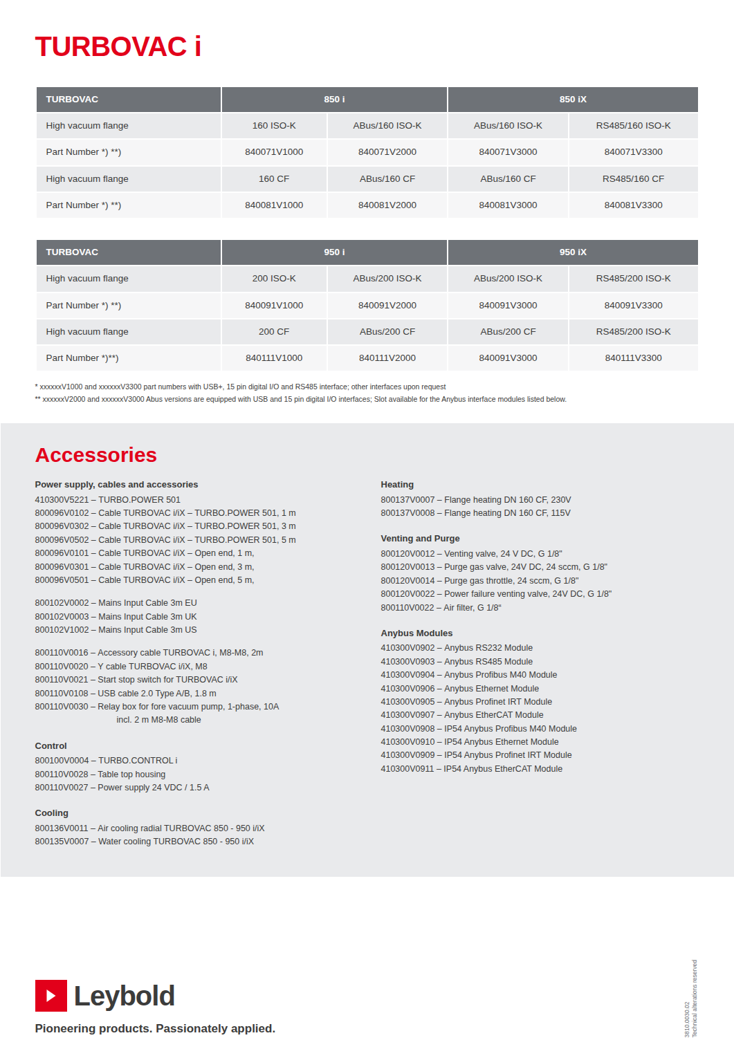TURBOVAC i
| TURBOVAC | 850 i | 850 iX |
| --- | --- | --- |
| High vacuum flange | 160 ISO-K | ABus/160 ISO-K | ABus/160 ISO-K | RS485/160 ISO-K |
| Part Number *) **) | 840071V1000 | 840071V2000 | 840071V3000 | 840071V3300 |
| High vacuum flange | 160 CF | ABus/160 CF | ABus/160 CF | RS485/160 CF |
| Part Number *) **) | 840081V1000 | 840081V2000 | 840081V3000 | 840081V3300 |
| TURBOVAC | 950 i | 950 iX |
| --- | --- | --- |
| High vacuum flange | 200 ISO-K | ABus/200 ISO-K | ABus/200 ISO-K | RS485/200 ISO-K |
| Part Number *) **) | 840091V1000 | 840091V2000 | 840091V3000 | 840091V3300 |
| High vacuum flange | 200 CF | ABus/200 CF | ABus/200 CF | RS485/200 ISO-K |
| Part Number *)**) | 840111V1000 | 840111V2000 | 840091V3000 | 840111V3300 |
* xxxxxxV1000 and xxxxxxV3300 part numbers with USB+, 15 pin digital I/O and RS485 interface; other interfaces upon request
** xxxxxxV2000 and xxxxxxV3000 Abus versions are equipped with USB and 15 pin digital I/O interfaces; Slot available for the Anybus interface modules listed below.
Accessories
Power supply, cables and accessories
410300V5221 – TURBO.POWER 501
800096V0102 – Cable TURBOVAC i/iX – TURBO.POWER 501, 1 m
800096V0302 – Cable TURBOVAC i/iX – TURBO.POWER 501, 3 m
800096V0502 – Cable TURBOVAC i/iX – TURBO.POWER 501, 5 m
800096V0101 – Cable TURBOVAC i/iX – Open end, 1 m,
800096V0301 – Cable TURBOVAC i/iX – Open end, 3 m,
800096V0501 – Cable TURBOVAC i/iX – Open end, 5 m,
800102V0002 – Mains Input Cable 3m EU
800102V0003 – Mains Input Cable 3m UK
800102V1002 – Mains Input Cable 3m US
800110V0016 – Accessory cable TURBOVAC i, M8-M8, 2m
800110V0020 – Y cable TURBOVAC i/iX, M8
800110V0021 – Start stop switch for TURBOVAC i/iX
800110V0108 – USB cable 2.0 Type A/B, 1.8 m
800110V0030 – Relay box for fore vacuum pump, 1-phase, 10A
incl. 2 m M8-M8 cable
Control
800100V0004 – TURBO.CONTROL i
800110V0028 – Table top housing
800110V0027 – Power supply 24 VDC / 1.5 A
Cooling
800136V0011 – Air cooling radial TURBOVAC 850 - 950 i/iX
800135V0007 – Water cooling TURBOVAC 850 - 950 i/iX
Heating
800137V0007 – Flange heating DN 160 CF, 230V
800137V0008 – Flange heating DN 160 CF, 115V
Venting and Purge
800120V0012 – Venting valve, 24 V DC, G 1/8"
800120V0013 – Purge gas valve, 24V DC, 24 sccm, G 1/8"
800120V0014 – Purge gas throttle, 24 sccm, G 1/8"
800120V0022 – Power failure venting valve, 24V DC, G 1/8"
800110V0022 – Air filter, G 1/8“
Anybus Modules
410300V0902 – Anybus RS232 Module
410300V0903 – Anybus RS485 Module
410300V0904 – Anybus Profibus M40 Module
410300V0906 – Anybus Ethernet Module
410300V0905 – Anybus Profinet IRT Module
410300V0907 – Anybus EtherCAT Module
410300V0908 – IP54 Anybus Profibus M40 Module
410300V0910 – IP54 Anybus Ethernet Module
410300V0909 – IP54 Anybus Profinet IRT Module
410300V0911 – IP54 Anybus EtherCAT Module
Leybold
Pioneering products. Passionately applied.
3810.0030.02
Technical alterations reserved